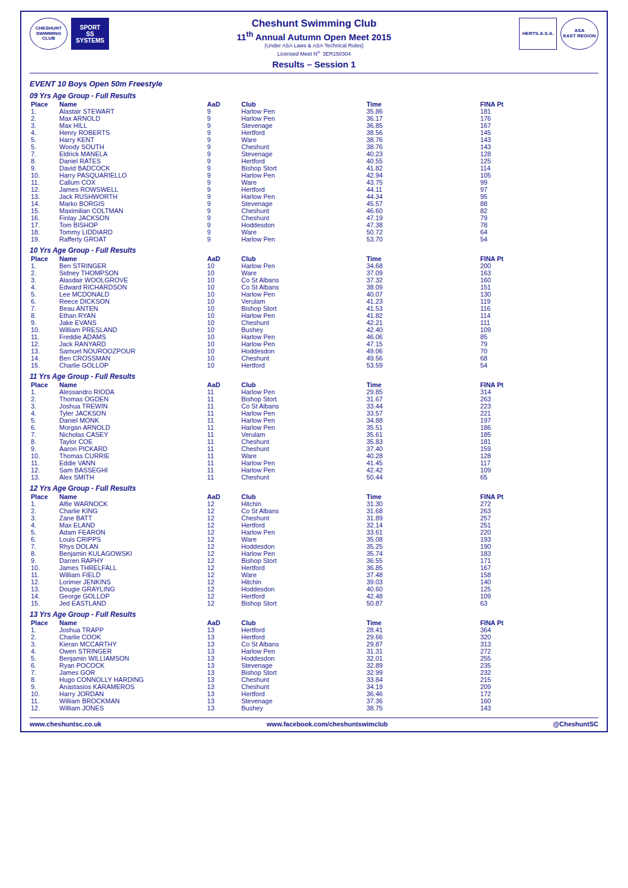CHESHUNT
SWIMMING
CLUB
SPORT
SS
SYSTEMS
Cheshunt Swimming Club
11th Annual Autumn Open Meet 2015
(Under ASA Laws & ASA Technical Rules)
Licensed Meet No. 3ER150304
Results – Session 1
HERTS.A.S.A.
ASA
EAST REGION
EVENT 10 Boys Open 50m Freestyle
09 Yrs Age Group - Full Results
| Place | Name | AaD | Club | Time | FINA Pt |
| --- | --- | --- | --- | --- | --- |
| 1. | Alastair STEWART | 9 | Harlow Pen | 35.86 | 181 |
| 2. | Max ARNOLD | 9 | Harlow Pen | 36.17 | 176 |
| 3. | Max HILL | 9 | Stevenage | 36.85 | 167 |
| 4. | Henry ROBERTS | 9 | Hertford | 38.56 | 145 |
| 5. | Harry KENT | 9 | Ware | 38.76 | 143 |
| 5. | Woody SOUTH | 9 | Cheshunt | 38.76 | 143 |
| 7. | Eldrick MANELA | 9 | Stevenage | 40.23 | 128 |
| 8. | Daniel RATES | 9 | Hertford | 40.55 | 125 |
| 9. | David BADCOCK | 9 | Bishop Stort | 41.82 | 114 |
| 10. | Harry PASQUARIELLO | 9 | Harlow Pen | 42.94 | 105 |
| 11. | Callum COX | 9 | Ware | 43.75 | 99 |
| 12. | James ROWSWELL | 9 | Hertford | 44.11 | 97 |
| 13. | Jack RUSHWORTH | 9 | Harlow Pen | 44.34 | 95 |
| 14. | Marko BORGIS | 9 | Stevenage | 45.57 | 88 |
| 15. | Maximilian COLTMAN | 9 | Cheshunt | 46.60 | 82 |
| 16. | Finlay JACKSON | 9 | Cheshunt | 47.19 | 79 |
| 17. | Tom BISHOP | 9 | Hoddesdon | 47.38 | 78 |
| 18. | Tommy LIDDIARD | 9 | Ware | 50.72 | 64 |
| 19. | Rafferty GROAT | 9 | Harlow Pen | 53.70 | 54 |
10 Yrs Age Group - Full Results
| Place | Name | AaD | Club | Time | FINA Pt |
| --- | --- | --- | --- | --- | --- |
| 1. | Ben STRINGER | 10 | Harlow Pen | 34.68 | 200 |
| 2. | Sidney THOMPSON | 10 | Ware | 37.09 | 163 |
| 3. | Alasdair WOOLGROVE | 10 | Co St Albans | 37.32 | 160 |
| 4. | Edward RICHARDSON | 10 | Co St Albans | 38.09 | 151 |
| 5. | Lee MCDONALD | 10 | Harlow Pen | 40.07 | 130 |
| 6. | Reece DICKSON | 10 | Verulam | 41.23 | 119 |
| 7. | Beau ANTEN | 10 | Bishop Stort | 41.53 | 116 |
| 8. | Ethan RYAN | 10 | Harlow Pen | 41.82 | 114 |
| 9. | Jake EVANS | 10 | Cheshunt | 42.21 | 111 |
| 10. | William PRESLAND | 10 | Bushey | 42.40 | 109 |
| 11. | Freddie ADAMS | 10 | Harlow Pen | 46.06 | 85 |
| 12. | Jack RANYARD | 10 | Harlow Pen | 47.15 | 79 |
| 13. | Samuel NOUROOZPOUR | 10 | Hoddesdon | 49.06 | 70 |
| 14. | Ben CROSSMAN | 10 | Cheshunt | 49.56 | 68 |
| 15. | Charlie GOLLOP | 10 | Hertford | 53.59 | 54 |
11 Yrs Age Group - Full Results
| Place | Name | AaD | Club | Time | FINA Pt |
| --- | --- | --- | --- | --- | --- |
| 1. | Alessandro RIODA | 11 | Harlow Pen | 29.85 | 314 |
| 2. | Thomas OGDEN | 11 | Bishop Stort | 31.67 | 263 |
| 3. | Joshua TREWIN | 11 | Co St Albans | 33.44 | 223 |
| 4. | Tyler JACKSON | 11 | Harlow Pen | 33.57 | 221 |
| 5. | Daniel MONK | 11 | Harlow Pen | 34.88 | 197 |
| 6. | Morgan ARNOLD | 11 | Harlow Pen | 35.51 | 186 |
| 7. | Nicholas CASEY | 11 | Verulam | 35.61 | 185 |
| 8. | Taylor COE | 11 | Cheshunt | 35.83 | 181 |
| 9. | Aaron PICKARD | 11 | Cheshunt | 37.40 | 159 |
| 10. | Thomas CURRIE | 11 | Ware | 40.28 | 128 |
| 11. | Eddie VANN | 11 | Harlow Pen | 41.45 | 117 |
| 12. | Sam BASSEGHI | 11 | Harlow Pen | 42.42 | 109 |
| 13. | Alex SMITH | 11 | Cheshunt | 50.44 | 65 |
12 Yrs Age Group - Full Results
| Place | Name | AaD | Club | Time | FINA Pt |
| --- | --- | --- | --- | --- | --- |
| 1. | Alfie WARNOCK | 12 | Hitchin | 31.30 | 272 |
| 2. | Charlie KING | 12 | Co St Albans | 31.68 | 263 |
| 3. | Zane BATT | 12 | Cheshunt | 31.89 | 257 |
| 4. | Max ELAND | 12 | Hertford | 32.14 | 251 |
| 5. | Adam FEARON | 12 | Harlow Pen | 33.61 | 220 |
| 6. | Louis CRIPPS | 12 | Ware | 35.08 | 193 |
| 7. | Rhys DOLAN | 12 | Hoddesdon | 35.25 | 190 |
| 8. | Benjamin KULAGOWSKI | 12 | Harlow Pen | 35.74 | 183 |
| 9. | Darren RAPHY | 12 | Bishop Stort | 36.55 | 171 |
| 10. | James THRELFALL | 12 | Hertford | 36.85 | 167 |
| 11. | William FIELD | 12 | Ware | 37.48 | 158 |
| 12. | Lorimer JENKINS | 12 | Hitchin | 39.03 | 140 |
| 13. | Dougie GRAYLING | 12 | Hoddesdon | 40.60 | 125 |
| 14. | George GOLLOP | 12 | Hertford | 42.48 | 109 |
| 15. | Jed EASTLAND | 12 | Bishop Stort | 50.87 | 63 |
13 Yrs Age Group - Full Results
| Place | Name | AaD | Club | Time | FINA Pt |
| --- | --- | --- | --- | --- | --- |
| 1. | Joshua TRAPP | 13 | Hertford | 28.41 | 364 |
| 2. | Charlie COOK | 13 | Hertford | 29.66 | 320 |
| 3. | Kieran MCCARTHY | 13 | Co St Albans | 29.87 | 313 |
| 4. | Owen STRINGER | 13 | Harlow Pen | 31.31 | 272 |
| 5. | Benjamin WILLIAMSON | 13 | Hoddesdon | 32.01 | 255 |
| 6. | Ryan POCOCK | 13 | Stevenage | 32.89 | 235 |
| 7. | James GOR | 13 | Bishop Stort | 32.99 | 232 |
| 8. | Hugo CONNOLLY HARDING | 13 | Cheshunt | 33.84 | 215 |
| 9. | Anastasios KARAMEROS | 13 | Cheshunt | 34.19 | 209 |
| 10. | Harry JORDAN | 13 | Hertford | 36.46 | 172 |
| 11. | William BROCKMAN | 13 | Stevenage | 37.36 | 160 |
| 12. | William JONES | 13 | Bushey | 38.75 | 143 |
www.cheshuntsc.co.uk www.facebook.com/cheshuntswimclub @CheshuntSC